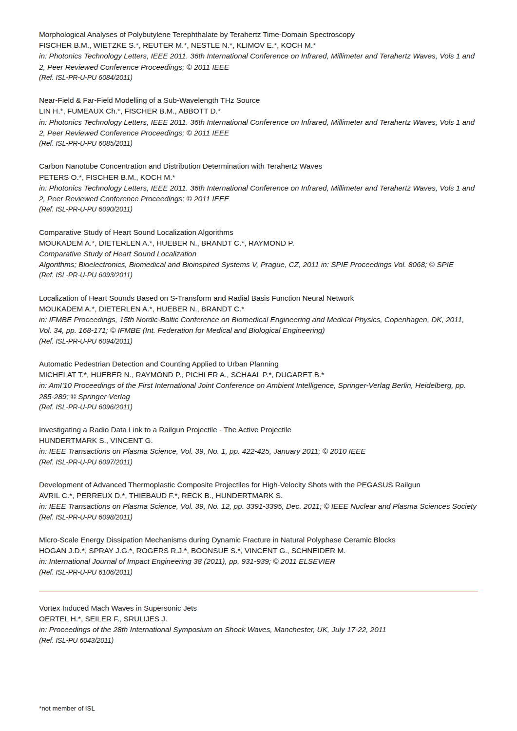Morphological Analyses of Polybutylene Terephthalate by Terahertz Time-Domain Spectroscopy
FISCHER B.M., WIETZKE S.*, REUTER M.*, NESTLE N.*, KLIMOV E.*, KOCH M.*
in: Photonics Technology Letters, IEEE 2011. 36th International Conference on Infrared, Millimeter and Terahertz Waves, Vols 1 and 2, Peer Reviewed Conference Proceedings; © 2011 IEEE
(Ref. ISL-PR-U-PU 6084/2011)
Near-Field & Far-Field Modelling of a Sub-Wavelength THz Source
LIN H.*, FUMEAUX Ch.*, FISCHER B.M., ABBOTT D.*
in: Photonics Technology Letters, IEEE 2011. 36th International Conference on Infrared, Millimeter and Terahertz Waves, Vols 1 and 2, Peer Reviewed Conference Proceedings; © 2011 IEEE
(Ref. ISL-PR-U-PU 6085/2011)
Carbon Nanotube Concentration and Distribution Determination with Terahertz Waves
PETERS O.*, FISCHER B.M., KOCH M.*
in: Photonics Technology Letters, IEEE 2011. 36th International Conference on Infrared, Millimeter and Terahertz Waves, Vols 1 and 2, Peer Reviewed Conference Proceedings; © 2011 IEEE
(Ref. ISL-PR-U-PU 6090/2011)
Comparative Study of Heart Sound Localization Algorithms
MOUKADEM A.*, DIETERLEN A.*, HUEBER N., BRANDT C.*, RAYMOND P.
Comparative Study of Heart Sound Localization
Algorithms; Bioelectronics, Biomedical and Bioinspired Systems V, Prague, CZ, 2011 in: SPIE Proceedings Vol. 8068; © SPIE
(Ref. ISL-PR-U-PU 6093/2011)
Localization of Heart Sounds Based on S-Transform and Radial Basis Function Neural Network
MOUKADEM A.*, DIETERLEN A.*, HUEBER N., BRANDT C.*
in: IFMBE Proceedings, 15th Nordic-Baltic Conference on Biomedical Engineering and Medical Physics, Copenhagen, DK, 2011, Vol. 34, pp. 168-171; © IFMBE (Int. Federation for Medical and Biological Engineering)
(Ref. ISL-PR-U-PU 6094/2011)
Automatic Pedestrian Detection and Counting Applied to Urban Planning
MICHELAT T.*, HUEBER N., RAYMOND P., PICHLER A., SCHAAL P.*, DUGARET B.*
in: AmI'10 Proceedings of the First International Joint Conference on Ambient Intelligence, Springer-Verlag Berlin, Heidelberg, pp. 285-289; © Springer-Verlag
(Ref. ISL-PR-U-PU 6096/2011)
Investigating a Radio Data Link to a Railgun Projectile - The Active Projectile
HUNDERTMARK S., VINCENT G.
in: IEEE Transactions on Plasma Science, Vol. 39, No. 1, pp. 422-425, January 2011; © 2010 IEEE
(Ref. ISL-PR-U-PU 6097/2011)
Development of Advanced Thermoplastic Composite Projectiles for High-Velocity Shots with the PEGASUS Railgun
AVRIL C.*, PERREUX D.*, THIEBAUD F.*, RECK B., HUNDERTMARK S.
in: IEEE Transactions on Plasma Science, Vol. 39, No. 12, pp. 3391-3395, Dec. 2011; © IEEE Nuclear and Plasma Sciences Society
(Ref. ISL-PR-U-PU 6098/2011)
Micro-Scale Energy Dissipation Mechanisms during Dynamic Fracture in Natural Polyphase Ceramic Blocks
HOGAN J.D.*, SPRAY J.G.*, ROGERS R.J.*, BOONSUE S.*, VINCENT G., SCHNEIDER M.
in: International Journal of Impact Engineering 38 (2011), pp. 931-939; © 2011 ELSEVIER
(Ref. ISL-PR-U-PU 6106/2011)
Vortex Induced Mach Waves in Supersonic Jets
OERTEL H.*, SEILER F., SRULIJES J.
in: Proceedings of the 28th International Symposium on Shock Waves, Manchester, UK, July 17-22, 2011
(Ref. ISL-PU 6043/2011)
*not member of ISL